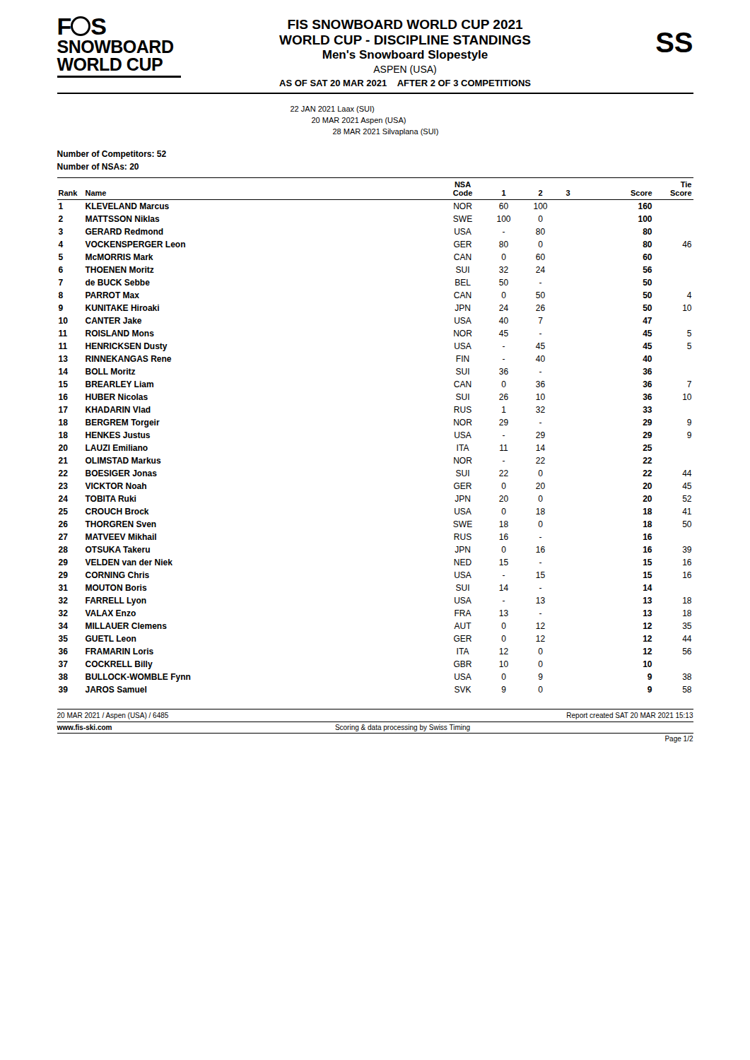F S
SNOWBOARD
WORLD CUP
FIS SNOWBOARD WORLD CUP 2021
WORLD CUP - DISCIPLINE STANDINGS
Men's Snowboard Slopestyle
ASPEN (USA)
AS OF SAT 20 MAR 2021 AFTER 2 OF 3 COMPETITIONS
SS
22 JAN 2021 Laax (SUI)
20 MAR 2021 Aspen (USA)
28 MAR 2021 Silvaplana (SUI)
Number of Competitors: 52
Number of NSAs: 20
| Rank | Name | NSA Code | 1 | 2 | 3 | Score | Tie Score |
| --- | --- | --- | --- | --- | --- | --- | --- |
| 1 | KLEVELAND Marcus | NOR | 60 | 100 | | 160 | |
| 2 | MATTSSON Niklas | SWE | 100 | 0 | | 100 | |
| 3 | GERARD Redmond | USA | - | 80 | | 80 | |
| 4 | VOCKENSPERGER Leon | GER | 80 | 0 | | 80 | 46 |
| 5 | McMORRIS Mark | CAN | 0 | 60 | | 60 | |
| 6 | THOENEN Moritz | SUI | 32 | 24 | | 56 | |
| 7 | de BUCK Sebbe | BEL | 50 | - | | 50 | |
| 8 | PARROT Max | CAN | 0 | 50 | | 50 | 4 |
| 9 | KUNITAKE Hiroaki | JPN | 24 | 26 | | 50 | 10 |
| 10 | CANTER Jake | USA | 40 | 7 | | 47 | |
| 11 | ROISLAND Mons | NOR | 45 | - | | 45 | 5 |
| 11 | HENRICKSEN Dusty | USA | - | 45 | | 45 | 5 |
| 13 | RINNEKANGAS Rene | FIN | - | 40 | | 40 | |
| 14 | BOLL Moritz | SUI | 36 | - | | 36 | |
| 15 | BREARLEY Liam | CAN | 0 | 36 | | 36 | 7 |
| 16 | HUBER Nicolas | SUI | 26 | 10 | | 36 | 10 |
| 17 | KHADARIN Vlad | RUS | 1 | 32 | | 33 | |
| 18 | BERGREM Torgeir | NOR | 29 | - | | 29 | 9 |
| 18 | HENKES Justus | USA | - | 29 | | 29 | 9 |
| 20 | LAUZI Emiliano | ITA | 11 | 14 | | 25 | |
| 21 | OLIMSTAD Markus | NOR | - | 22 | | 22 | |
| 22 | BOESIGER Jonas | SUI | 22 | 0 | | 22 | 44 |
| 23 | VICKTOR Noah | GER | 0 | 20 | | 20 | 45 |
| 24 | TOBITA Ruki | JPN | 20 | 0 | | 20 | 52 |
| 25 | CROUCH Brock | USA | 0 | 18 | | 18 | 41 |
| 26 | THORGREN Sven | SWE | 18 | 0 | | 18 | 50 |
| 27 | MATVEEV Mikhail | RUS | 16 | - | | 16 | |
| 28 | OTSUKA Takeru | JPN | 0 | 16 | | 16 | 39 |
| 29 | VELDEN van der Niek | NED | 15 | - | | 15 | 16 |
| 29 | CORNING Chris | USA | - | 15 | | 15 | 16 |
| 31 | MOUTON Boris | SUI | 14 | - | | 14 | |
| 32 | FARRELL Lyon | USA | - | 13 | | 13 | 18 |
| 32 | VALAX Enzo | FRA | 13 | - | | 13 | 18 |
| 34 | MILLAUER Clemens | AUT | 0 | 12 | | 12 | 35 |
| 35 | GUETL Leon | GER | 0 | 12 | | 12 | 44 |
| 36 | FRAMARIN Loris | ITA | 12 | 0 | | 12 | 56 |
| 37 | COCKRELL Billy | GBR | 10 | 0 | | 10 | |
| 38 | BULLOCK-WOMBLE Fynn | USA | 0 | 9 | | 9 | 38 |
| 39 | JAROS Samuel | SVK | 9 | 0 | | 9 | 58 |
20 MAR 2021 / Aspen (USA) / 6485
Report created SAT 20 MAR 2021 15:13
www.fis-ski.com
Scoring & data processing by Swiss Timing
Page 1/2